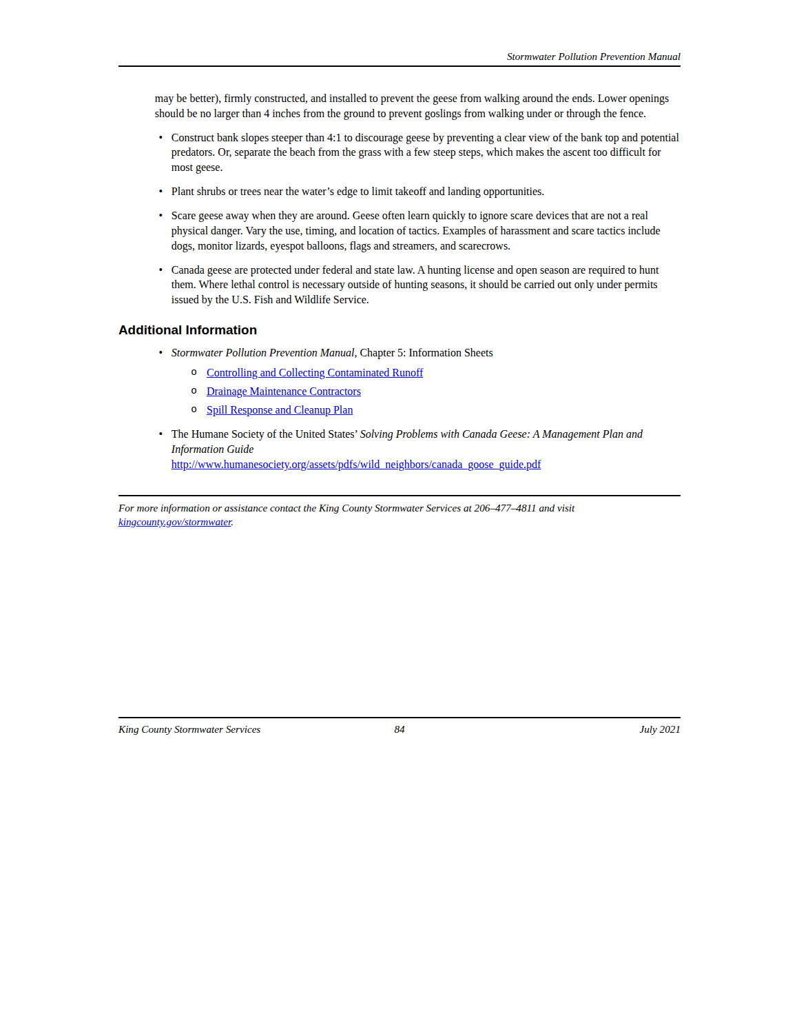Stormwater Pollution Prevention Manual
may be better), firmly constructed, and installed to prevent the geese from walking around the ends. Lower openings should be no larger than 4 inches from the ground to prevent goslings from walking under or through the fence.
Construct bank slopes steeper than 4:1 to discourage geese by preventing a clear view of the bank top and potential predators. Or, separate the beach from the grass with a few steep steps, which makes the ascent too difficult for most geese.
Plant shrubs or trees near the water’s edge to limit takeoff and landing opportunities.
Scare geese away when they are around. Geese often learn quickly to ignore scare devices that are not a real physical danger. Vary the use, timing, and location of tactics. Examples of harassment and scare tactics include dogs, monitor lizards, eyespot balloons, flags and streamers, and scarecrows.
Canada geese are protected under federal and state law. A hunting license and open season are required to hunt them. Where lethal control is necessary outside of hunting seasons, it should be carried out only under permits issued by the U.S. Fish and Wildlife Service.
Additional Information
Stormwater Pollution Prevention Manual, Chapter 5: Information Sheets
Controlling and Collecting Contaminated Runoff
Drainage Maintenance Contractors
Spill Response and Cleanup Plan
The Humane Society of the United States’ Solving Problems with Canada Geese: A Management Plan and Information Guide
http://www.humanesociety.org/assets/pdfs/wild_neighbors/canada_goose_guide.pdf
For more information or assistance contact the King County Stormwater Services at 206–477–4811 and visit kingcounty.gov/stormwater.
King County Stormwater Services
84
July 2021